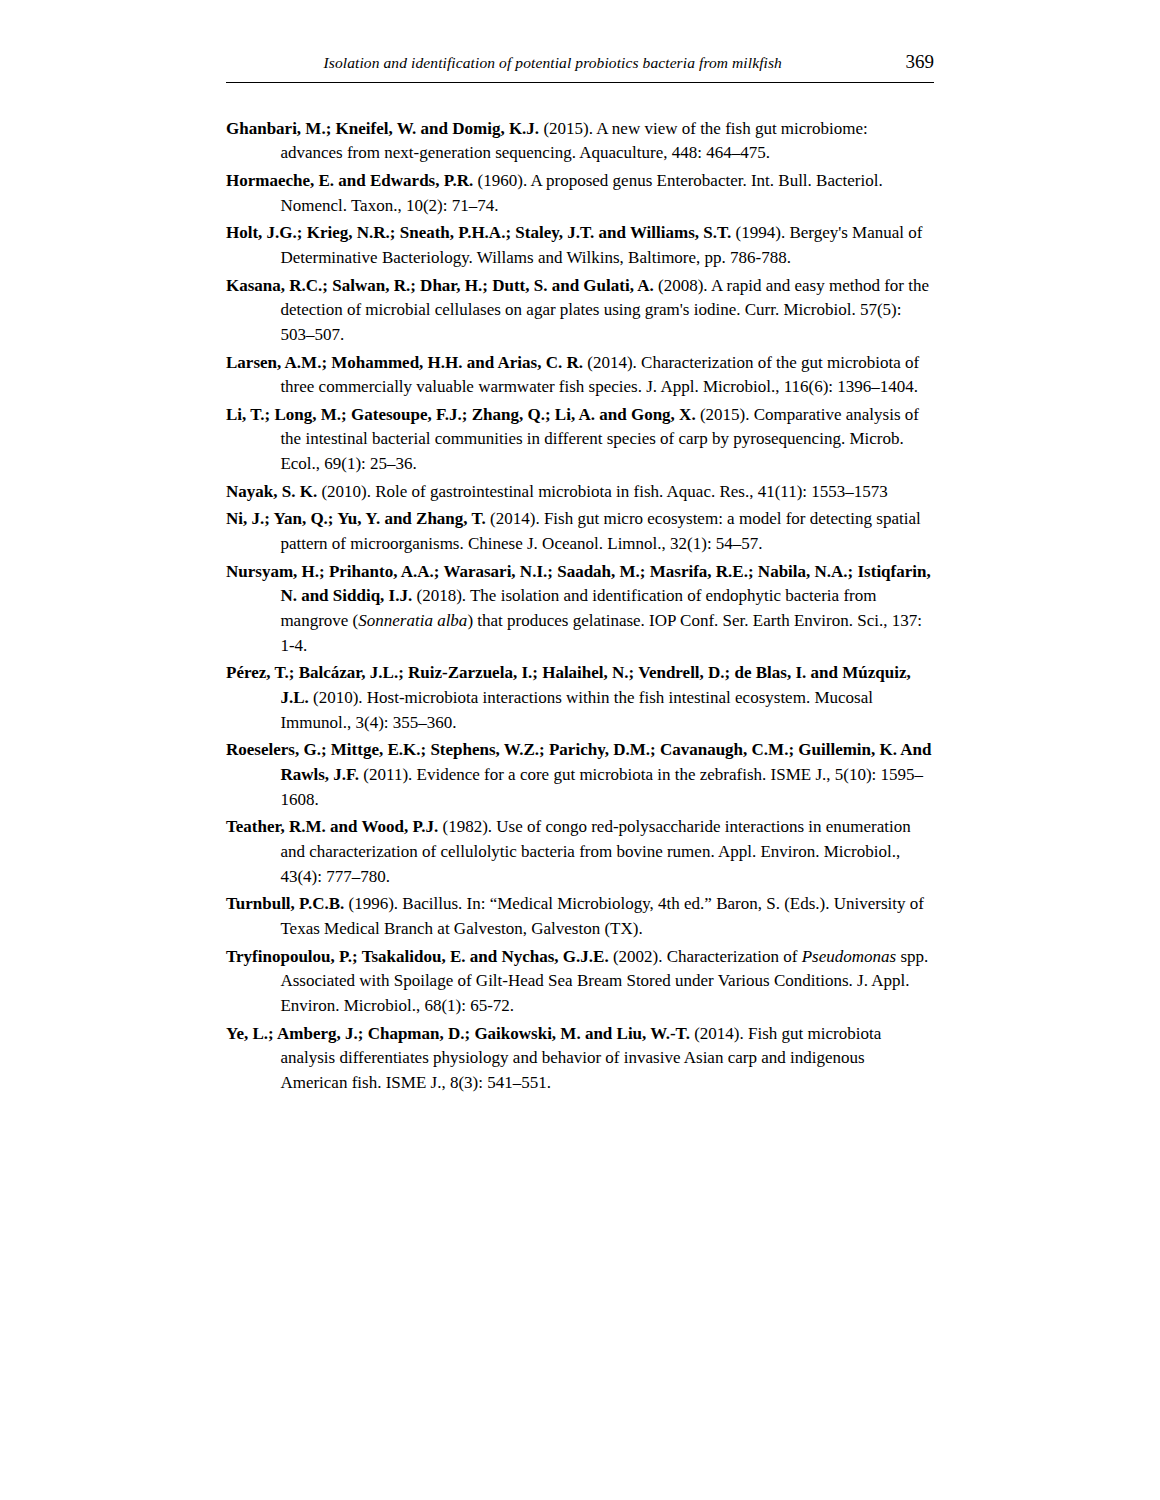Isolation and identification of potential probiotics bacteria from milkfish
369
Ghanbari, M.; Kneifel, W. and Domig, K.J. (2015). A new view of the fish gut microbiome: advances from next-generation sequencing. Aquaculture, 448: 464–475.
Hormaeche, E. and Edwards, P.R. (1960). A proposed genus Enterobacter. Int. Bull. Bacteriol. Nomencl. Taxon., 10(2): 71–74.
Holt, J.G.; Krieg, N.R.; Sneath, P.H.A.; Staley, J.T. and Williams, S.T. (1994). Bergey's Manual of Determinative Bacteriology. Willams and Wilkins, Baltimore, pp. 786-788.
Kasana, R.C.; Salwan, R.; Dhar, H.; Dutt, S. and Gulati, A. (2008). A rapid and easy method for the detection of microbial cellulases on agar plates using gram's iodine. Curr. Microbiol. 57(5): 503–507.
Larsen, A.M.; Mohammed, H.H. and Arias, C. R. (2014). Characterization of the gut microbiota of three commercially valuable warmwater fish species. J. Appl. Microbiol., 116(6): 1396–1404.
Li, T.; Long, M.; Gatesoupe, F.J.; Zhang, Q.; Li, A. and Gong, X. (2015). Comparative analysis of the intestinal bacterial communities in different species of carp by pyrosequencing. Microb. Ecol., 69(1): 25–36.
Nayak, S. K. (2010). Role of gastrointestinal microbiota in fish. Aquac. Res., 41(11): 1553–1573
Ni, J.; Yan, Q.; Yu, Y. and Zhang, T. (2014). Fish gut micro ecosystem: a model for detecting spatial pattern of microorganisms. Chinese J. Oceanol. Limnol., 32(1): 54–57.
Nursyam, H.; Prihanto, A.A.; Warasari, N.I.; Saadah, M.; Masrifa, R.E.; Nabila, N.A.; Istiqfarin, N. and Siddiq, I.J. (2018). The isolation and identification of endophytic bacteria from mangrove (Sonneratia alba) that produces gelatinase. IOP Conf. Ser. Earth Environ. Sci., 137: 1-4.
Pérez, T.; Balcázar, J.L.; Ruiz-Zarzuela, I.; Halaihel, N.; Vendrell, D.; de Blas, I. and Múzquiz, J.L. (2010). Host-microbiota interactions within the fish intestinal ecosystem. Mucosal Immunol., 3(4): 355–360.
Roeselers, G.; Mittge, E.K.; Stephens, W.Z.; Parichy, D.M.; Cavanaugh, C.M.; Guillemin, K. And Rawls, J.F. (2011). Evidence for a core gut microbiota in the zebrafish. ISME J., 5(10): 1595–1608.
Teather, R.M. and Wood, P.J. (1982). Use of congo red-polysaccharide interactions in enumeration and characterization of cellulolytic bacteria from bovine rumen. Appl. Environ. Microbiol., 43(4): 777–780.
Turnbull, P.C.B. (1996). Bacillus. In: “Medical Microbiology, 4th ed.” Baron, S. (Eds.). University of Texas Medical Branch at Galveston, Galveston (TX).
Tryfinopoulou, P.; Tsakalidou, E. and Nychas, G.J.E. (2002). Characterization of Pseudomonas spp. Associated with Spoilage of Gilt-Head Sea Bream Stored under Various Conditions. J. Appl. Environ. Microbiol., 68(1): 65-72.
Ye, L.; Amberg, J.; Chapman, D.; Gaikowski, M. and Liu, W.-T. (2014). Fish gut microbiota analysis differentiates physiology and behavior of invasive Asian carp and indigenous American fish. ISME J., 8(3): 541–551.